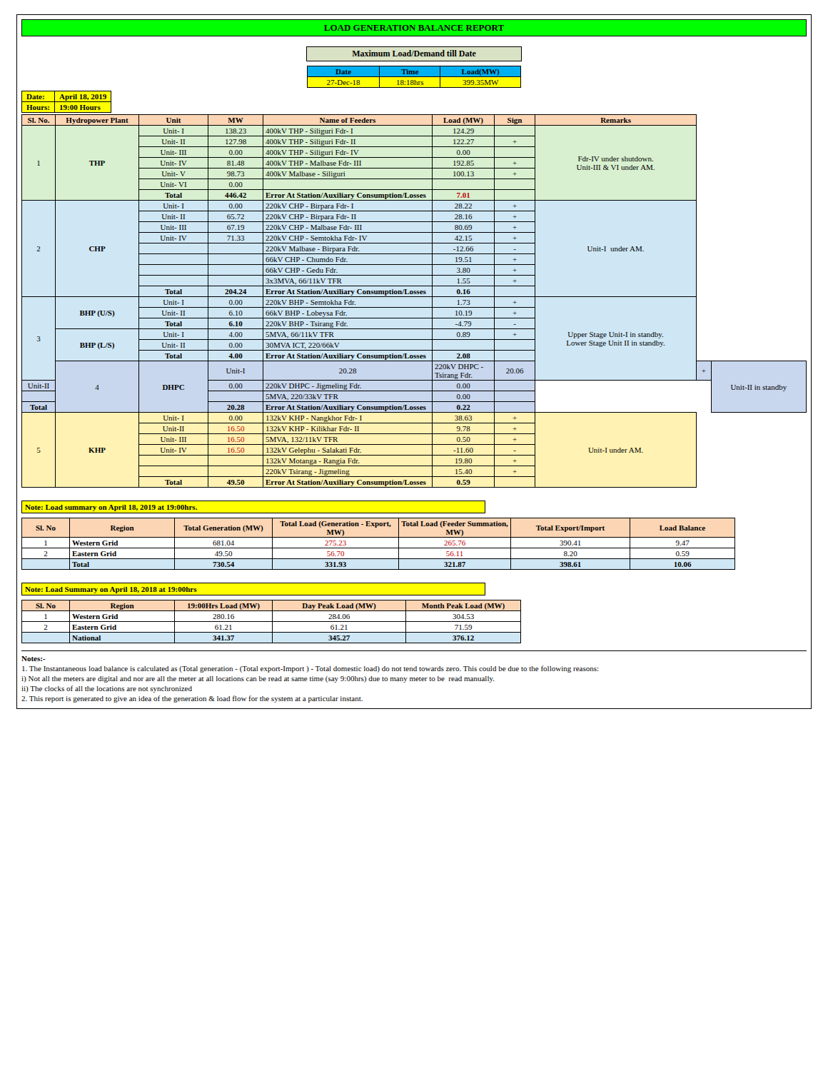LOAD GENERATION BALANCE REPORT
Maximum Load/Demand till Date
| Date | Time | Load(MW) |
| --- | --- | --- |
| 27-Dec-18 | 18:18hrs | 399.35MW |
| Date: | April 18, 2019 |
| Hours: | 19:00 Hours |
| Sl. No. | Hydropower Plant | Unit | MW | Name of Feeders | Load (MW) | Sign | Remarks |
| --- | --- | --- | --- | --- | --- | --- | --- |
| 1 | THP | Unit- I | 138.23 | 400kV THP - Siliguri Fdr- I | 124.29 | | Fdr-IV under shutdown. Unit-III & VI under AM. |
| Unit- II | 127.98 | 400kV THP - Siliguri Fdr- II | 122.27 | + |
| Unit- III | 0.00 | 400kV THP - Siliguri Fdr- IV | 0.00 | |
| Unit- IV | 81.48 | 400kV THP - Malbase Fdr- III | 192.85 | + |
| Unit- V | 98.73 | 400kV Malbase - Siliguri | 100.13 | + |
| Unit- VI | 0.00 | | | |
| Total | 446.42 | Error At Station/Auxiliary Consumption/Losses | 7.01 | |
| 2 | CHP | Unit- I | 0.00 | 220kV CHP - Birpara Fdr- I | 28.22 | + | Unit-I under AM. |
| Unit- II | 65.72 | 220kV CHP - Birpara Fdr- II | 28.16 | + |
| Unit- III | 67.19 | 220kV CHP - Malbase Fdr- III | 80.69 | + |
| Unit- IV | 71.33 | 220kV CHP - Semtokha Fdr- IV | 42.15 | + |
| | | 220kV Malbase - Birpara Fdr. | -12.66 | - |
| | | 66kV CHP - Chumdo Fdr. | 19.51 | + |
| | | 66kV CHP - Gedu Fdr. | 3.80 | + |
| | | 3x3MVA, 66/11kV TFR | 1.55 | + |
| Total | 204.24 | Error At Station/Auxiliary Consumption/Losses | 0.16 | |
| 3 | BHP (U/S) | Unit- I | 0.00 | 220kV BHP - Semtokha Fdr. | 1.73 | + | Upper Stage Unit-I in standby. Lower Stage Unit II in standby. |
| Unit- II | 6.10 | 66kV BHP - Lobeysa Fdr. | 10.19 | + |
| Total | 6.10 | 220kV BHP - Tsirang Fdr. | -4.79 | - |
| BHP (L/S) | Unit- I | 4.00 | 5MVA, 66/11kV TFR | 0.89 | + |
| Unit- II | 0.00 | 30MVA ICT, 220/66kV | | |
| Total | 4.00 | Error At Station/Auxiliary Consumption/Losses | 2.08 | |
| 4 | DHPC | Unit-I | 20.28 | 220kV DHPC - Tsirang Fdr. | 20.06 | + | Unit-II in standby |
| Unit-II | 0.00 | 220kV DHPC - Jigmeling Fdr. | 0.00 | |
| | | 5MVA, 220/33kV TFR | 0.00 | |
| Total | 20.28 | Error At Station/Auxiliary Consumption/Losses | 0.22 | |
| 5 | KHP | Unit- I | 0.00 | 132kV KHP - Nangkhor Fdr- I | 38.63 | + | Unit-I under AM. |
| Unit-II | 16.50 | 132kV KHP - Kilikhar Fdr- II | 9.78 | + |
| Unit- III | 16.50 | 5MVA, 132/11kV TFR | 0.50 | + |
| Unit- IV | 16.50 | 132kV Gelephu - Salakati Fdr. | -11.60 | - |
| | | 132kV Motanga - Rangia Fdr. | 19.80 | + |
| | | 220kV Tsirang - Jigmeling | 15.40 | + |
| Total | 49.50 | Error At Station/Auxiliary Consumption/Losses | 0.59 | |
Note: Load summary on April 18, 2019 at 19:00hrs.
| Sl. No | Region | Total Generation (MW) | Total Load (Generation - Export, MW) | Total Load (Feeder Summation, MW) | Total Export/Import | Load Balance |
| --- | --- | --- | --- | --- | --- | --- |
| 1 | Western Grid | 681.04 | 275.23 | 265.76 | 390.41 | 9.47 |
| 2 | Eastern Grid | 49.50 | 56.70 | 56.11 | 8.20 | 0.59 |
| | Total | 730.54 | 331.93 | 321.87 | 398.61 | 10.06 |
Note: Load Summary on April 18, 2018 at 19:00hrs
| Sl. No | Region | 19:00Hrs Load (MW) | Day Peak Load (MW) | Month Peak Load (MW) |
| --- | --- | --- | --- | --- |
| 1 | Western Grid | 280.16 | 284.06 | 304.53 |
| 2 | Eastern Grid | 61.21 | 61.21 | 71.59 |
| | National | 341.37 | 345.27 | 376.12 |
Notes:-
1. The Instantaneous load balance is calculated as (Total generation - (Total export-Import ) - Total domestic load) do not tend towards zero. This could be due to the following reasons:
i) Not all the meters are digital and nor are all the meter at all locations can be read at same time (say 9:00hrs) due to many meter to be read manually.
ii) The clocks of all the locations are not synchronized
2. This report is generated to give an idea of the generation & load flow for the system at a particular instant.